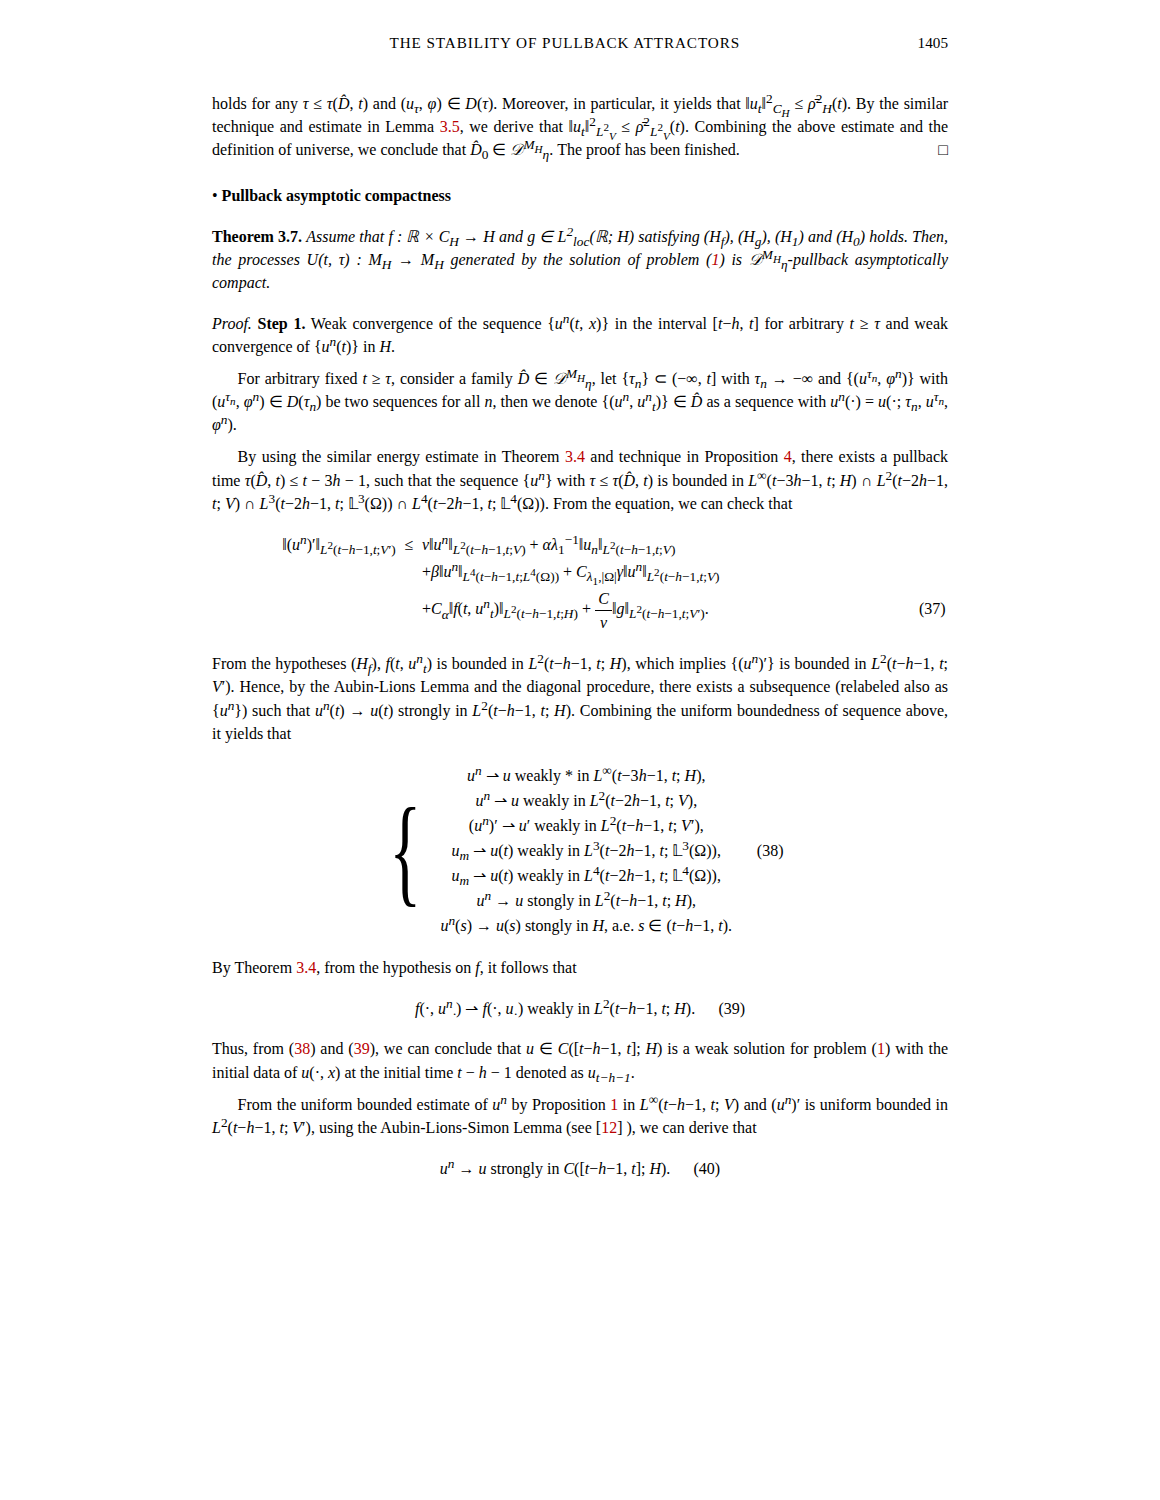THE STABILITY OF PULLBACK ATTRACTORS 1405
holds for any τ ≤ τ(D̂, t) and (uτ, φ) ∈ D(τ). Moreover, in particular, it yields that ‖ut‖2CH ≤ ρ̄2H(t). By the similar technique and estimate in Lemma 3.5, we derive that ‖ut‖2L2V ≤ ρ̄2L2V(t). Combining the above estimate and the definition of universe, we conclude that D̂0 ∈ 𝒟MHη. The proof has been finished. □
• Pullback asymptotic compactness
Theorem 3.7. Assume that f : ℝ × CH → H and g ∈ L2loc(ℝ; H) satisfying (Hf), (Hg), (H1) and (H0) holds. Then, the processes U(t, τ) : MH → MH generated by the solution of problem (1) is 𝒟MHη-pullback asymptotically compact.
Proof. Step 1. Weak convergence of the sequence {un(t, x)} in the interval [t−h, t] for arbitrary t ≥ τ and weak convergence of {un(t)} in H.
For arbitrary fixed t ≥ τ, consider a family D̂ ∈ 𝒟MHη, let {τn} ⊂ (−∞, t] with τn → −∞ and {(uτn, φn)} with (uτn, φn) ∈ D(τn) be two sequences for all n, then we denote {(un, unt)} ∈ D̂ as a sequence with un(·) = u(·; τn, uτn, φn).
By using the similar energy estimate in Theorem 3.4 and technique in Proposition 4, there exists a pullback time τ(D̂, t) ≤ t − 3h − 1, such that the sequence {un} with τ ≤ τ(D̂, t) is bounded in L∞(t−3h−1, t; H) ∩ L2(t−2h−1, t; V) ∩ L3(t−2h−1, t; 𝕃3(Ω)) ∩ L4(t−2h−1, t; 𝕃4(Ω)). From the equation, we can check that
| ‖( u n )′‖ L 2 ( t − h −1, t ; V ′) | ≤ | ν ‖ u n ‖ L 2 ( t − h −1, t ; V ) + α λ 1 −1 ‖ u n ‖ L 2 ( t − h −1, t ; V ) | |
| | | + β ‖ u n ‖ L 4 ( t − h −1, t ; L 4 (Ω)) + C λ 1 ,/Ω/ γ ‖ u n ‖ L 2 ( t − h −1, t ; V ) | |
| | | + C α ‖ f ( t , u n t )‖ L 2 ( t − h −1, t ; H ) + C ν ‖ g ‖ L 2 ( t − h −1, t ; V ′) . | (37) |
From the hypotheses (Hf), f(t, unt) is bounded in L2(t−h−1, t; H), which implies {(un)′} is bounded in L2(t−h−1, t; V′). Hence, by the Aubin-Lions Lemma and the diagonal procedure, there exists a subsequence (relabeled also as {un}) such that un(t) → u(t) strongly in L2(t−h−1, t; H). Combining the uniform boundedness of sequence above, it yields that
{
un ⇀ u weakly * in L∞(t−3h−1, t; H),
un ⇀ u weakly in L2(t−2h−1, t; V),
(un)′ ⇀ u′ weakly in L2(t−h−1, t; V′),
um ⇀ u(t) weakly in L3(t−2h−1, t; 𝕃3(Ω)),
um ⇀ u(t) weakly in L4(t−2h−1, t; 𝕃4(Ω)),
un → u stongly in L2(t−h−1, t; H),
un(s) → u(s) stongly in H, a.e. s ∈ (t−h−1, t).
(38)
By Theorem 3.4, from the hypothesis on f, it follows that
f(·, un·) ⇀ f(·, u·) weakly in L2(t−h−1, t; H). (39)
Thus, from (38) and (39), we can conclude that u ∈ C([t−h−1, t]; H) is a weak solution for problem (1) with the initial data of u(·, x) at the initial time t − h − 1 denoted as ut−h−1.
From the uniform bounded estimate of un by Proposition 1 in L∞(t−h−1, t; V) and (un)′ is uniform bounded in L2(t−h−1, t; V′), using the Aubin-Lions-Simon Lemma (see [12] ), we can derive that
un → u strongly in C([t−h−1, t]; H). (40)